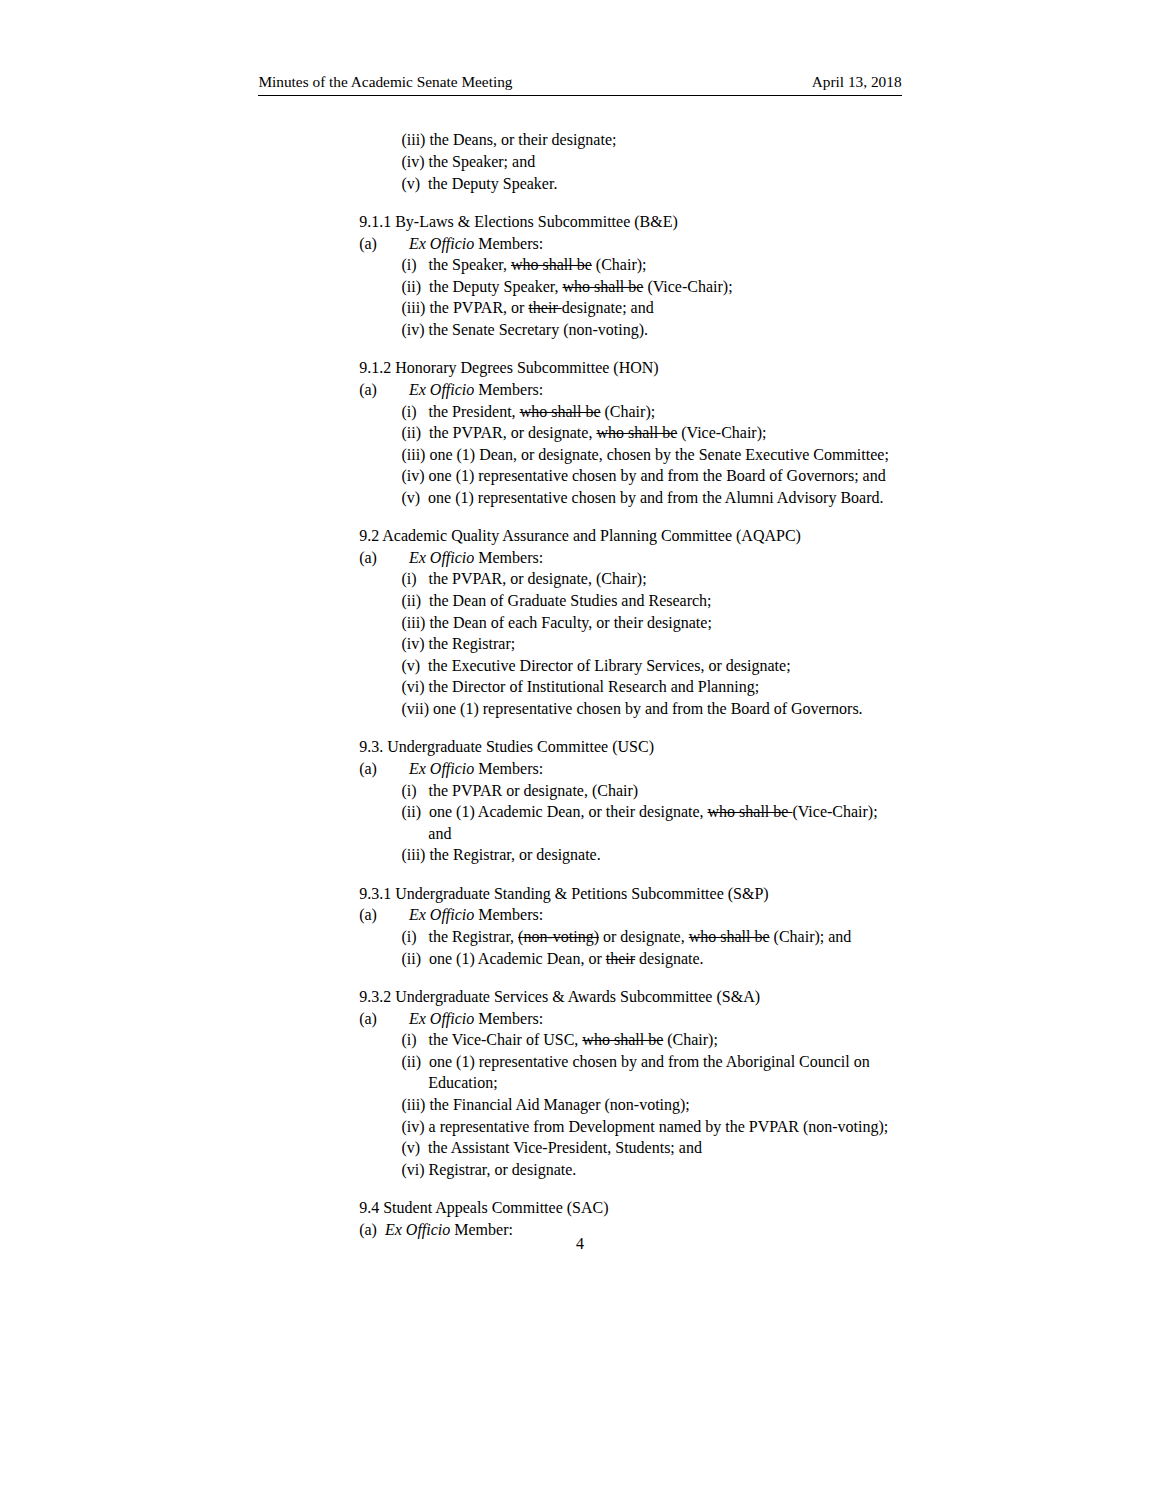Minutes of the Academic Senate Meeting
April 13, 2018
(iii) the Deans, or their designate;
(iv) the Speaker; and
(v) the Deputy Speaker.
9.1.1 By-Laws & Elections Subcommittee (B&E)
(a)  Ex Officio Members:
(i) the Speaker, who shall be (Chair);
(ii) the Deputy Speaker, who shall be (Vice-Chair);
(iii) the PVPAR, or their designate; and
(iv) the Senate Secretary (non-voting).
9.1.2 Honorary Degrees Subcommittee (HON)
(a)  Ex Officio Members:
(i) the President, who shall be (Chair);
(ii) the PVPAR, or designate, who shall be (Vice-Chair);
(iii) one (1) Dean, or designate, chosen by the Senate Executive Committee;
(iv) one (1) representative chosen by and from the Board of Governors; and
(v) one (1) representative chosen by and from the Alumni Advisory Board.
9.2 Academic Quality Assurance and Planning Committee (AQAPC)
(a)  Ex Officio Members:
(i) the PVPAR, or designate, (Chair);
(ii) the Dean of Graduate Studies and Research;
(iii) the Dean of each Faculty, or their designate;
(iv) the Registrar;
(v) the Executive Director of Library Services, or designate;
(vi) the Director of Institutional Research and Planning;
(vii) one (1) representative chosen by and from the Board of Governors.
9.3. Undergraduate Studies Committee (USC)
(a)  Ex Officio Members:
(i) the PVPAR or designate, (Chair)
(ii) one (1) Academic Dean, or their designate, who shall be (Vice-Chair); and
(iii) the Registrar, or designate.
9.3.1 Undergraduate Standing & Petitions Subcommittee (S&P)
(a)  Ex Officio Members:
(i) the Registrar, (non-voting) or designate, who shall be (Chair); and
(ii) one (1) Academic Dean, or their designate.
9.3.2 Undergraduate Services & Awards Subcommittee (S&A)
(a)  Ex Officio Members:
(i) the Vice-Chair of USC, who shall be (Chair);
(ii) one (1) representative chosen by and from the Aboriginal Council on Education;
(iii) the Financial Aid Manager (non-voting);
(iv) a representative from Development named by the PVPAR (non-voting);
(v) the Assistant Vice-President, Students; and
(vi) Registrar, or designate.
9.4 Student Appeals Committee (SAC)
(a) Ex Officio Member:
4